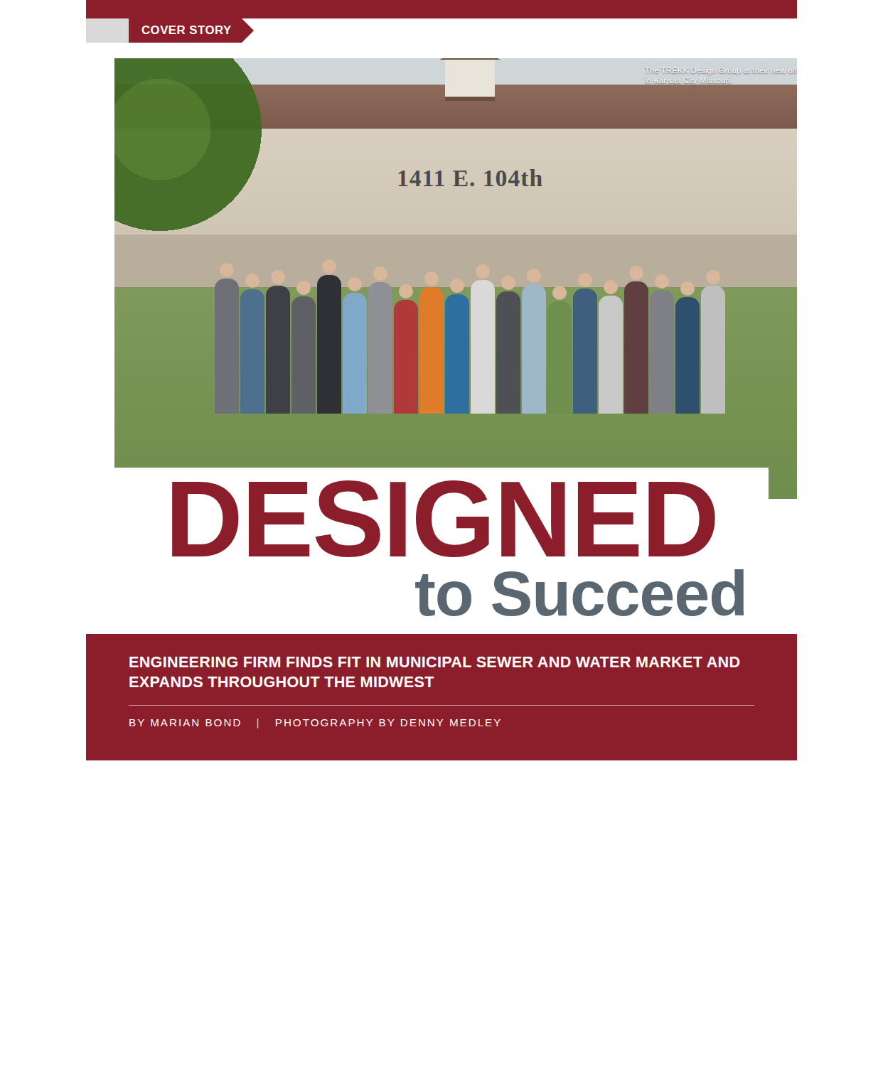COVER STORY
1411 E. 104th
The TREKK Design Group at their new office in Kansas City Missouri.
DESIGNED
to Succeed
Engineering firm finds fit in municipal sewer and water market and expands throughout the Midwest
By Marian Bond | Photography by Denny Medley